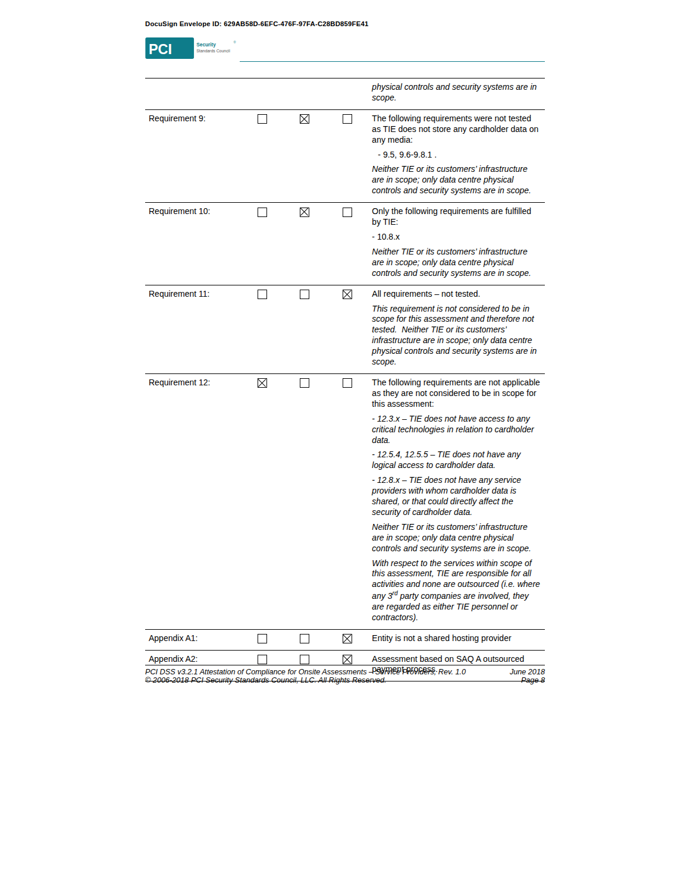DocuSign Envelope ID: 629AB58D-6EFC-476F-97FA-C28BD859FE41
PCI Security Standards Council ®
| | | | | physical controls and security systems are in scope. |
| Requirement 9: | | | | The following requirements were not tested as TIE does not store any cardholder data on any media: - 9.5, 9.6-9.8.1 . Neither TIE or its customers’ infrastructure are in scope; only data centre physical controls and security systems are in scope. |
| Requirement 10: | | | | Only the following requirements are fulfilled by TIE: - 10.8.x Neither TIE or its customers’ infrastructure are in scope; only data centre physical controls and security systems are in scope. |
| Requirement 11: | | | | All requirements – not tested. This requirement is not considered to be in scope for this assessment and therefore not tested. Neither TIE or its customers’ infrastructure are in scope; only data centre physical controls and security systems are in scope. |
| Requirement 12: | | | | The following requirements are not applicable as they are not considered to be in scope for this assessment: - 12.3.x – TIE does not have access to any critical technologies in relation to cardholder data. - 12.5.4, 12.5.5 – TIE does not have any logical access to cardholder data. - 12.8.x – TIE does not have any service providers with whom cardholder data is shared, or that could directly affect the security of cardholder data. Neither TIE or its customers’ infrastructure are in scope; only data centre physical controls and security systems are in scope. With respect to the services within scope of this assessment, TIE are responsible for all activities and none are outsourced (i.e. where any 3 rd party companies are involved, they are regarded as either TIE personnel or contractors). |
| Appendix A1: | | | | Entity is not a shared hosting provider |
| Appendix A2: | | | | Assessment based on SAQ A outsourced payment process. |
PCI DSS v3.2.1 Attestation of Compliance for Onsite Assessments – Service Providers, Rev. 1.0
June 2018
© 2006-2018 PCI Security Standards Council, LLC. All Rights Reserved.
Page 8